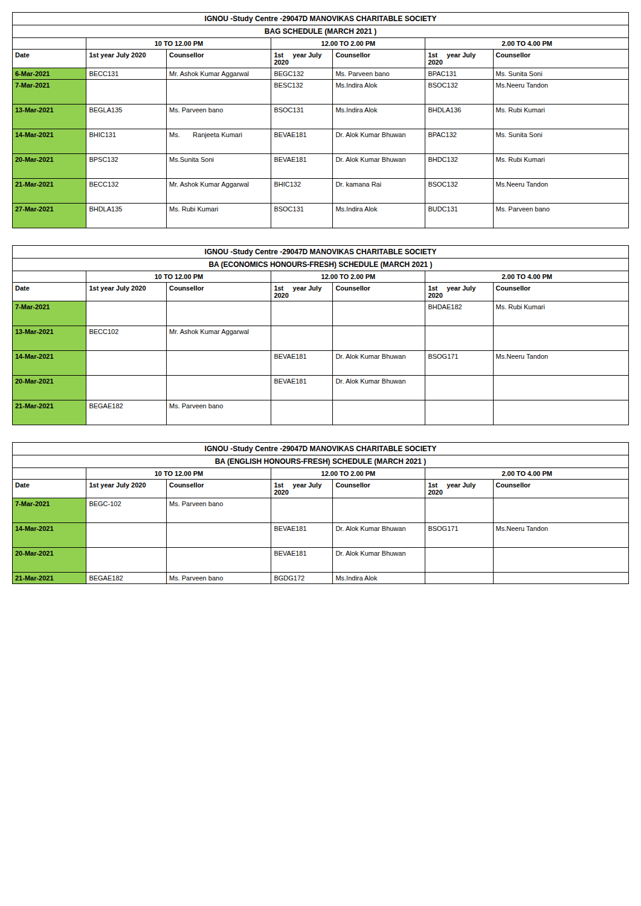| IGNOU -Study Centre -29047D MANOVIKAS CHARITABLE SOCIETY |
| BAG SCHEDULE (MARCH 2021 ) |
| | 10 TO 12.00 PM | 12.00 TO 2.00 PM | 2.00 TO 4.00 PM |
| Date | 1st year July 2020 | Counsellor | 1st year July 2020 | Counsellor | 1st year July 2020 | Counsellor |
| 6-Mar-2021 | BECC131 | Mr. Ashok Kumar Aggarwal | BEGC132 | Ms. Parveen bano | BPAC131 | Ms. Sunita Soni |
| 7-Mar-2021 | | | BESC132 | Ms.Indira Alok | BSOC132 | Ms.Neeru Tandon |
| 13-Mar-2021 | BEGLA135 | Ms. Parveen bano | BSOC131 | Ms.Indira Alok | BHDLA136 | Ms. Rubi Kumari |
| 14-Mar-2021 | BHIC131 | Ms. Ranjeeta Kumari | BEVAE181 | Dr. Alok Kumar Bhuwan | BPAC132 | Ms. Sunita Soni |
| 20-Mar-2021 | BPSC132 | Ms.Sunita Soni | BEVAE181 | Dr. Alok Kumar Bhuwan | BHDC132 | Ms. Rubi Kumari |
| 21-Mar-2021 | BECC132 | Mr. Ashok Kumar Aggarwal | BHIC132 | Dr. kamana Rai | BSOC132 | Ms.Neeru Tandon |
| 27-Mar-2021 | BHDLA135 | Ms. Rubi Kumari | BSOC131 | Ms.Indira Alok | BUDC131 | Ms. Parveen bano |
| IGNOU -Study Centre -29047D MANOVIKAS CHARITABLE SOCIETY |
| BA (ECONOMICS HONOURS-FRESH) SCHEDULE (MARCH 2021 ) |
| | 10 TO 12.00 PM | 12.00 TO 2.00 PM | 2.00 TO 4.00 PM |
| Date | 1st year July 2020 | Counsellor | 1st year July 2020 | Counsellor | 1st year July 2020 | Counsellor |
| 7-Mar-2021 | | | | | BHDAE182 | Ms. Rubi Kumari |
| 13-Mar-2021 | BECC102 | Mr. Ashok Kumar Aggarwal | | | | |
| 14-Mar-2021 | | | BEVAE181 | Dr. Alok Kumar Bhuwan | BSOG171 | Ms.Neeru Tandon |
| 20-Mar-2021 | | | BEVAE181 | Dr. Alok Kumar Bhuwan | | |
| 21-Mar-2021 | BEGAE182 | Ms. Parveen bano | | | | |
| IGNOU -Study Centre -29047D MANOVIKAS CHARITABLE SOCIETY |
| BA (ENGLISH HONOURS-FRESH) SCHEDULE (MARCH 2021 ) |
| | 10 TO 12.00 PM | 12.00 TO 2.00 PM | 2.00 TO 4.00 PM |
| Date | 1st year July 2020 | Counsellor | 1st year July 2020 | Counsellor | 1st year July 2020 | Counsellor |
| 7-Mar-2021 | BEGC-102 | Ms. Parveen bano | | | | |
| 14-Mar-2021 | | | BEVAE181 | Dr. Alok Kumar Bhuwan | BSOG171 | Ms.Neeru Tandon |
| 20-Mar-2021 | | | BEVAE181 | Dr. Alok Kumar Bhuwan | | |
| 21-Mar-2021 | BEGAE182 | Ms. Parveen bano | BGDG172 | Ms.Indira Alok | | |